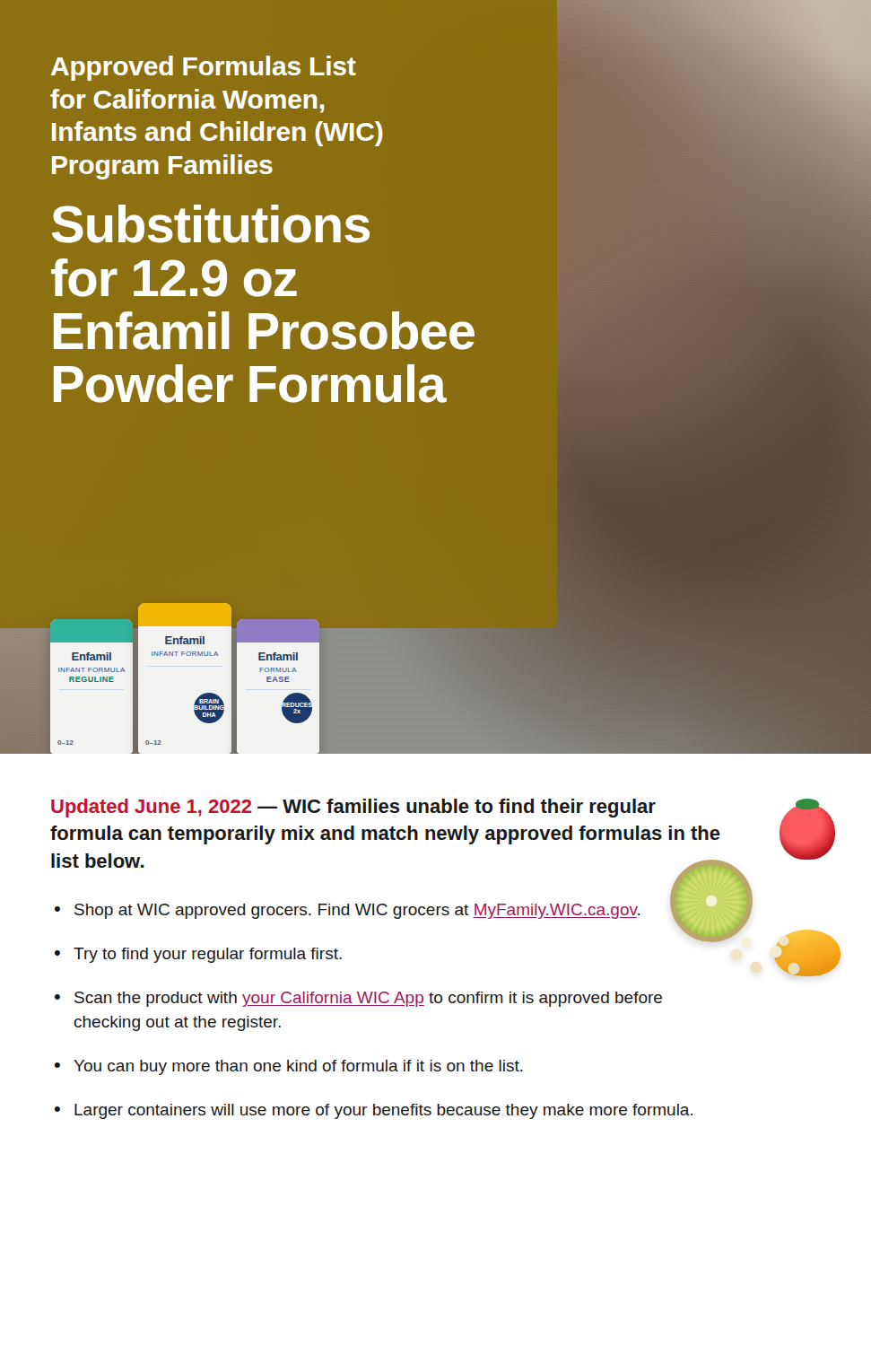Approved Formulas List
for California Women,
Infants and Children (WIC)
Program Families
Substitutions
for 12.9 oz
Enfamil Prosobee
Powder Formula
Enfamil REGULINE Infant Formula 0–12
Enfamil Infant Formula BRAIN
BUILDING
DHA 0–12
Enfamil EASE Formula REDUCES
2x
Updated June 1, 2022 — WIC families unable to find their regular formula can temporarily mix and match newly approved formulas in the list below.
Shop at WIC approved grocers. Find WIC grocers at MyFamily.WIC.ca.gov.
Try to find your regular formula first.
Scan the product with your California WIC App to confirm it is approved before checking out at the register.
You can buy more than one kind of formula if it is on the list.
Larger containers will use more of your benefits because they make more formula.